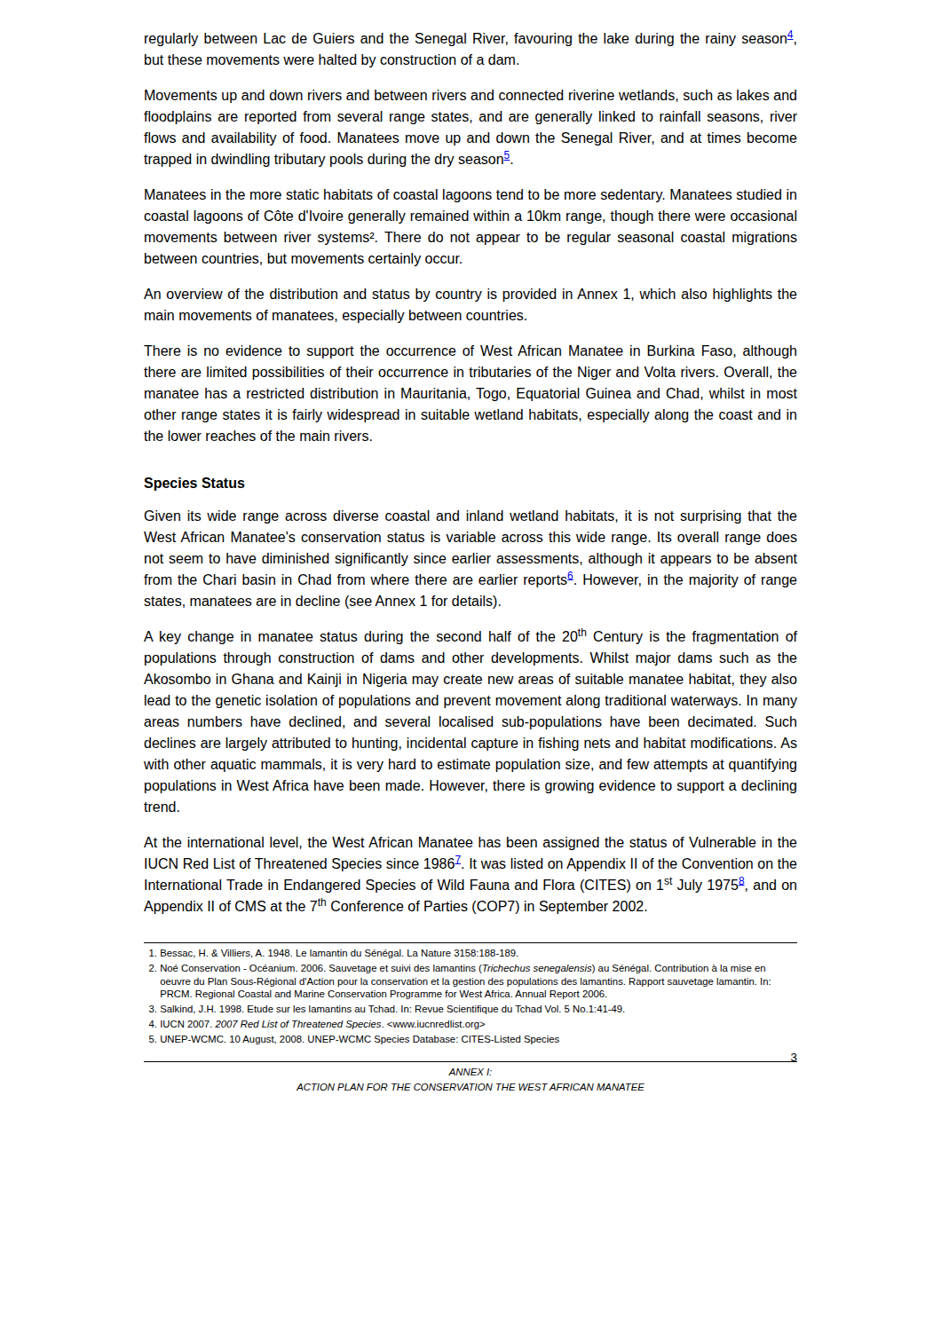regularly between Lac de Guiers and the Senegal River, favouring the lake during the rainy season4, but these movements were halted by construction of a dam.
Movements up and down rivers and between rivers and connected riverine wetlands, such as lakes and floodplains are reported from several range states, and are generally linked to rainfall seasons, river flows and availability of food. Manatees move up and down the Senegal River, and at times become trapped in dwindling tributary pools during the dry season5.
Manatees in the more static habitats of coastal lagoons tend to be more sedentary. Manatees studied in coastal lagoons of Côte d'Ivoire generally remained within a 10km range, though there were occasional movements between river systems². There do not appear to be regular seasonal coastal migrations between countries, but movements certainly occur.
An overview of the distribution and status by country is provided in Annex 1, which also highlights the main movements of manatees, especially between countries.
There is no evidence to support the occurrence of West African Manatee in Burkina Faso, although there are limited possibilities of their occurrence in tributaries of the Niger and Volta rivers. Overall, the manatee has a restricted distribution in Mauritania, Togo, Equatorial Guinea and Chad, whilst in most other range states it is fairly widespread in suitable wetland habitats, especially along the coast and in the lower reaches of the main rivers.
Species Status
Given its wide range across diverse coastal and inland wetland habitats, it is not surprising that the West African Manatee's conservation status is variable across this wide range. Its overall range does not seem to have diminished significantly since earlier assessments, although it appears to be absent from the Chari basin in Chad from where there are earlier reports6. However, in the majority of range states, manatees are in decline (see Annex 1 for details).
A key change in manatee status during the second half of the 20th Century is the fragmentation of populations through construction of dams and other developments. Whilst major dams such as the Akosombo in Ghana and Kainji in Nigeria may create new areas of suitable manatee habitat, they also lead to the genetic isolation of populations and prevent movement along traditional waterways. In many areas numbers have declined, and several localised sub-populations have been decimated. Such declines are largely attributed to hunting, incidental capture in fishing nets and habitat modifications. As with other aquatic mammals, it is very hard to estimate population size, and few attempts at quantifying populations in West Africa have been made. However, there is growing evidence to support a declining trend.
At the international level, the West African Manatee has been assigned the status of Vulnerable in the IUCN Red List of Threatened Species since 19867. It was listed on Appendix II of the Convention on the International Trade in Endangered Species of Wild Fauna and Flora (CITES) on 1st July 19758, and on Appendix II of CMS at the 7th Conference of Parties (COP7) in September 2002.
Bessac, H. & Villiers, A. 1948. Le lamantin du Sénégal. La Nature 3158:188-189.
Noé Conservation - Océanium. 2006. Sauvetage et suivi des lamantins (Trichechus senegalensis) au Sénégal. Contribution à la mise en oeuvre du Plan Sous-Régional d'Action pour la conservation et la gestion des populations des lamantins. Rapport sauvetage lamantin. In: PRCM. Regional Coastal and Marine Conservation Programme for West Africa. Annual Report 2006.
Salkind, J.H. 1998. Etude sur les lamantins au Tchad. In: Revue Scientifique du Tchad Vol. 5 No.1:41-49.
IUCN 2007. 2007 Red List of Threatened Species. <www.iucnredlist.org>
UNEP-WCMC. 10 August, 2008. UNEP-WCMC Species Database: CITES-Listed Species
3 ANNEX I:
ACTION PLAN FOR THE CONSERVATION THE WEST AFRICAN MANATEE